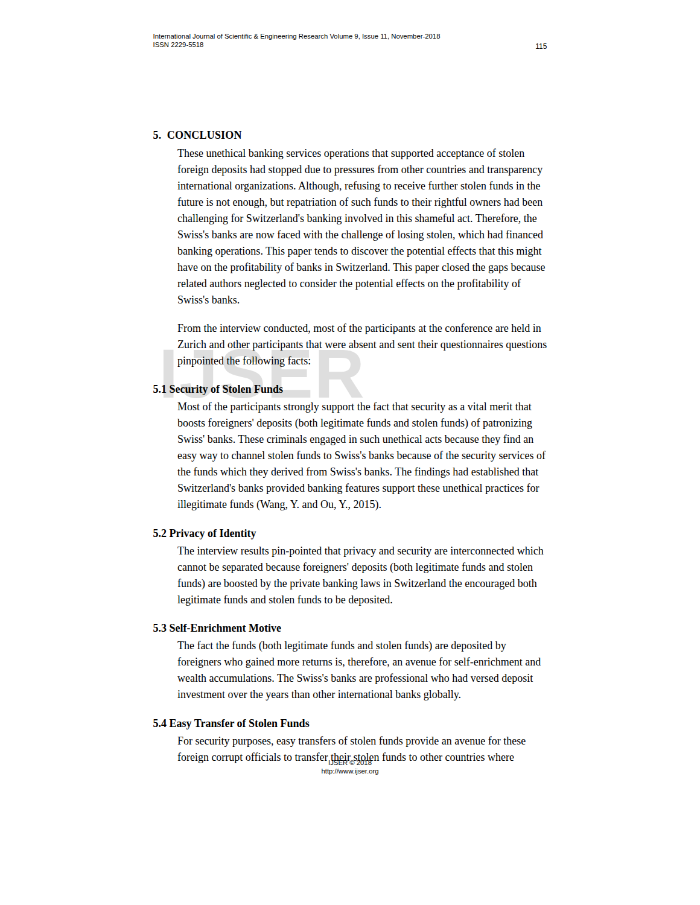International Journal of Scientific & Engineering Research Volume 9, Issue 11, November-2018
ISSN 2229-5518 115
IJSER
5. CONCLUSION
These unethical banking services operations that supported acceptance of stolen foreign deposits had stopped due to pressures from other countries and transparency international organizations. Although, refusing to receive further stolen funds in the future is not enough, but repatriation of such funds to their rightful owners had been challenging for Switzerland's banking involved in this shameful act. Therefore, the Swiss's banks are now faced with the challenge of losing stolen, which had financed banking operations. This paper tends to discover the potential effects that this might have on the profitability of banks in Switzerland. This paper closed the gaps because related authors neglected to consider the potential effects on the profitability of Swiss's banks.
From the interview conducted, most of the participants at the conference are held in Zurich and other participants that were absent and sent their questionnaires questions pinpointed the following facts:
5.1 Security of Stolen Funds
Most of the participants strongly support the fact that security as a vital merit that boosts foreigners' deposits (both legitimate funds and stolen funds) of patronizing Swiss' banks. These criminals engaged in such unethical acts because they find an easy way to channel stolen funds to Swiss's banks because of the security services of the funds which they derived from Swiss's banks. The findings had established that Switzerland's banks provided banking features support these unethical practices for illegitimate funds (Wang, Y. and Ou, Y., 2015).
5.2 Privacy of Identity
The interview results pin-pointed that privacy and security are interconnected which cannot be separated because foreigners' deposits (both legitimate funds and stolen funds) are boosted by the private banking laws in Switzerland the encouraged both legitimate funds and stolen funds to be deposited.
5.3 Self-Enrichment Motive
The fact the funds (both legitimate funds and stolen funds) are deposited by foreigners who gained more returns is, therefore, an avenue for self-enrichment and wealth accumulations. The Swiss's banks are professional who had versed deposit investment over the years than other international banks globally.
5.4 Easy Transfer of Stolen Funds
For security purposes, easy transfers of stolen funds provide an avenue for these foreign corrupt officials to transfer their stolen funds to other countries where
IJSER © 2018
http://www.ijser.org